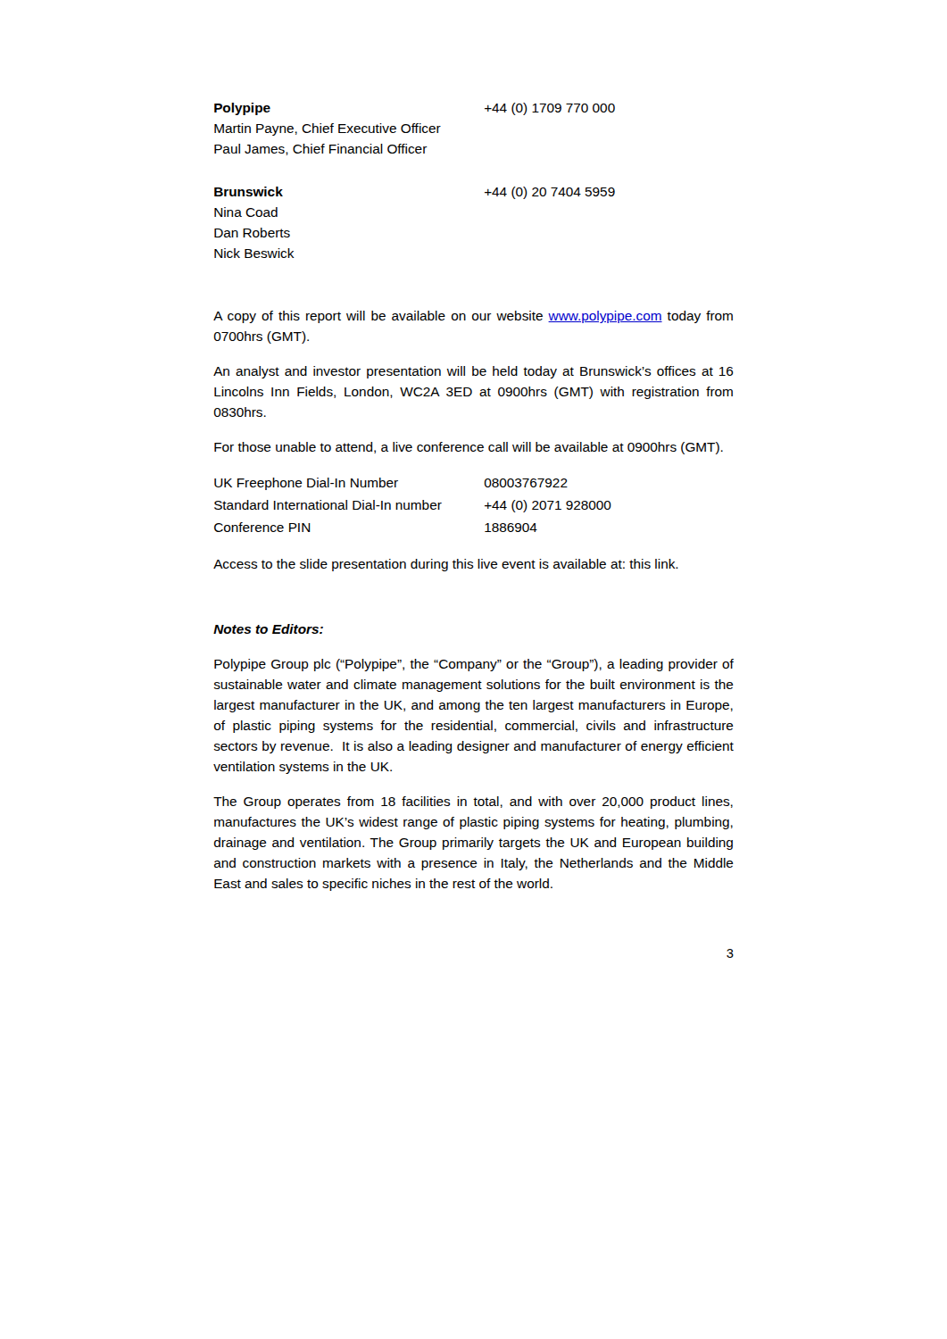Polypipe +44 (0) 1709 770 000
Martin Payne, Chief Executive Officer
Paul James, Chief Financial Officer
Brunswick +44 (0) 20 7404 5959
Nina Coad
Dan Roberts
Nick Beswick
A copy of this report will be available on our website www.polypipe.com today from 0700hrs (GMT).
An analyst and investor presentation will be held today at Brunswick’s offices at 16 Lincolns Inn Fields, London, WC2A 3ED at 0900hrs (GMT) with registration from 0830hrs.
For those unable to attend, a live conference call will be available at 0900hrs (GMT).
| UK Freephone Dial-In Number | 08003767922 |
| Standard International Dial-In number | +44 (0) 2071 928000 |
| Conference PIN | 1886904 |
Access to the slide presentation during this live event is available at: this link.
Notes to Editors:
Polypipe Group plc (“Polypipe”, the “Company” or the “Group”), a leading provider of sustainable water and climate management solutions for the built environment is the largest manufacturer in the UK, and among the ten largest manufacturers in Europe, of plastic piping systems for the residential, commercial, civils and infrastructure sectors by revenue. It is also a leading designer and manufacturer of energy efficient ventilation systems in the UK.
The Group operates from 18 facilities in total, and with over 20,000 product lines, manufactures the UK’s widest range of plastic piping systems for heating, plumbing, drainage and ventilation. The Group primarily targets the UK and European building and construction markets with a presence in Italy, the Netherlands and the Middle East and sales to specific niches in the rest of the world.
3